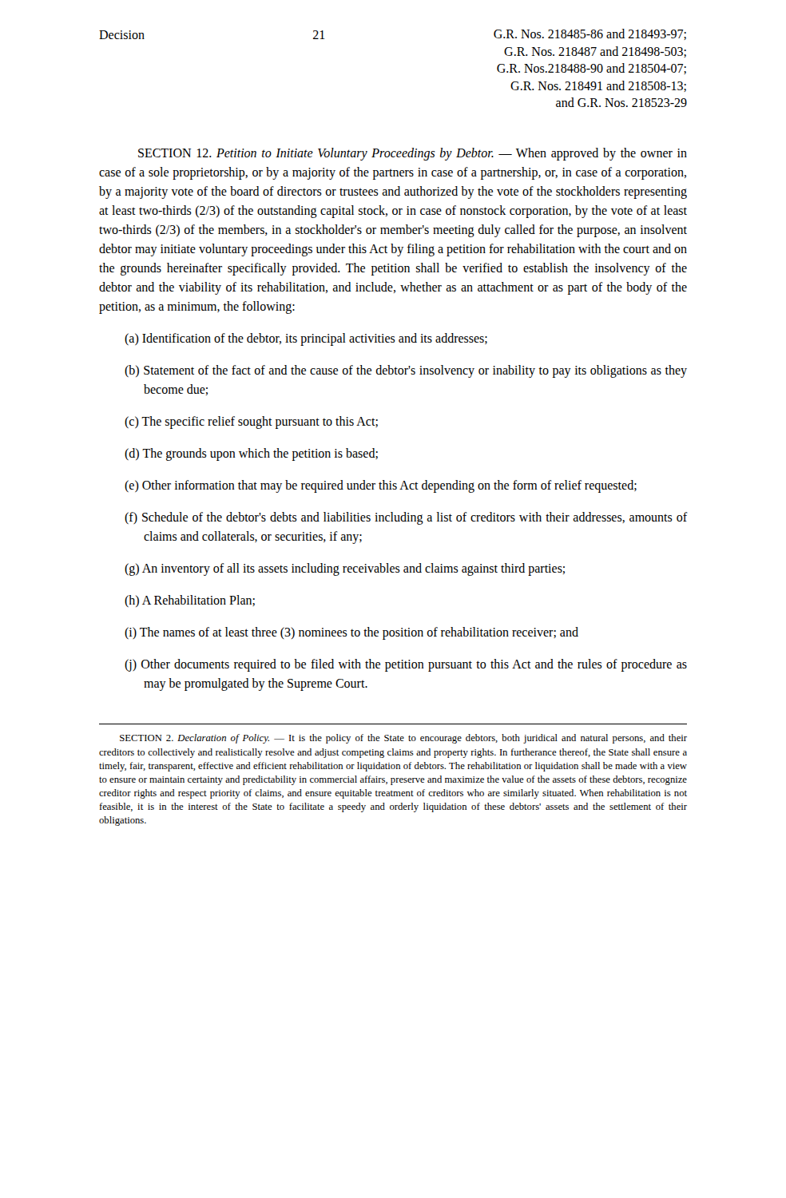Decision
21
G.R. Nos. 218485-86 and 218493-97;
G.R. Nos. 218487 and 218498-503;
G.R. Nos.218488-90 and 218504-07;
G.R. Nos. 218491 and 218508-13;
and G.R. Nos. 218523-29
SECTION 12. Petition to Initiate Voluntary Proceedings by Debtor. — When approved by the owner in case of a sole proprietorship, or by a majority of the partners in case of a partnership, or, in case of a corporation, by a majority vote of the board of directors or trustees and authorized by the vote of the stockholders representing at least two-thirds (2/3) of the outstanding capital stock, or in case of nonstock corporation, by the vote of at least two-thirds (2/3) of the members, in a stockholder's or member's meeting duly called for the purpose, an insolvent debtor may initiate voluntary proceedings under this Act by filing a petition for rehabilitation with the court and on the grounds hereinafter specifically provided. The petition shall be verified to establish the insolvency of the debtor and the viability of its rehabilitation, and include, whether as an attachment or as part of the body of the petition, as a minimum, the following:
Identification of the debtor, its principal activities and its addresses;
Statement of the fact of and the cause of the debtor's insolvency or inability to pay its obligations as they become due;
The specific relief sought pursuant to this Act;
The grounds upon which the petition is based;
Other information that may be required under this Act depending on the form of relief requested;
Schedule of the debtor's debts and liabilities including a list of creditors with their addresses, amounts of claims and collaterals, or securities, if any;
An inventory of all its assets including receivables and claims against third parties;
A Rehabilitation Plan;
The names of at least three (3) nominees to the position of rehabilitation receiver; and
Other documents required to be filed with the petition pursuant to this Act and the rules of procedure as may be promulgated by the Supreme Court.
SECTION 2. Declaration of Policy. — It is the policy of the State to encourage debtors, both juridical and natural persons, and their creditors to collectively and realistically resolve and adjust competing claims and property rights. In furtherance thereof, the State shall ensure a timely, fair, transparent, effective and efficient rehabilitation or liquidation of debtors. The rehabilitation or liquidation shall be made with a view to ensure or maintain certainty and predictability in commercial affairs, preserve and maximize the value of the assets of these debtors, recognize creditor rights and respect priority of claims, and ensure equitable treatment of creditors who are similarly situated. When rehabilitation is not feasible, it is in the interest of the State to facilitate a speedy and orderly liquidation of these debtors' assets and the settlement of their obligations.